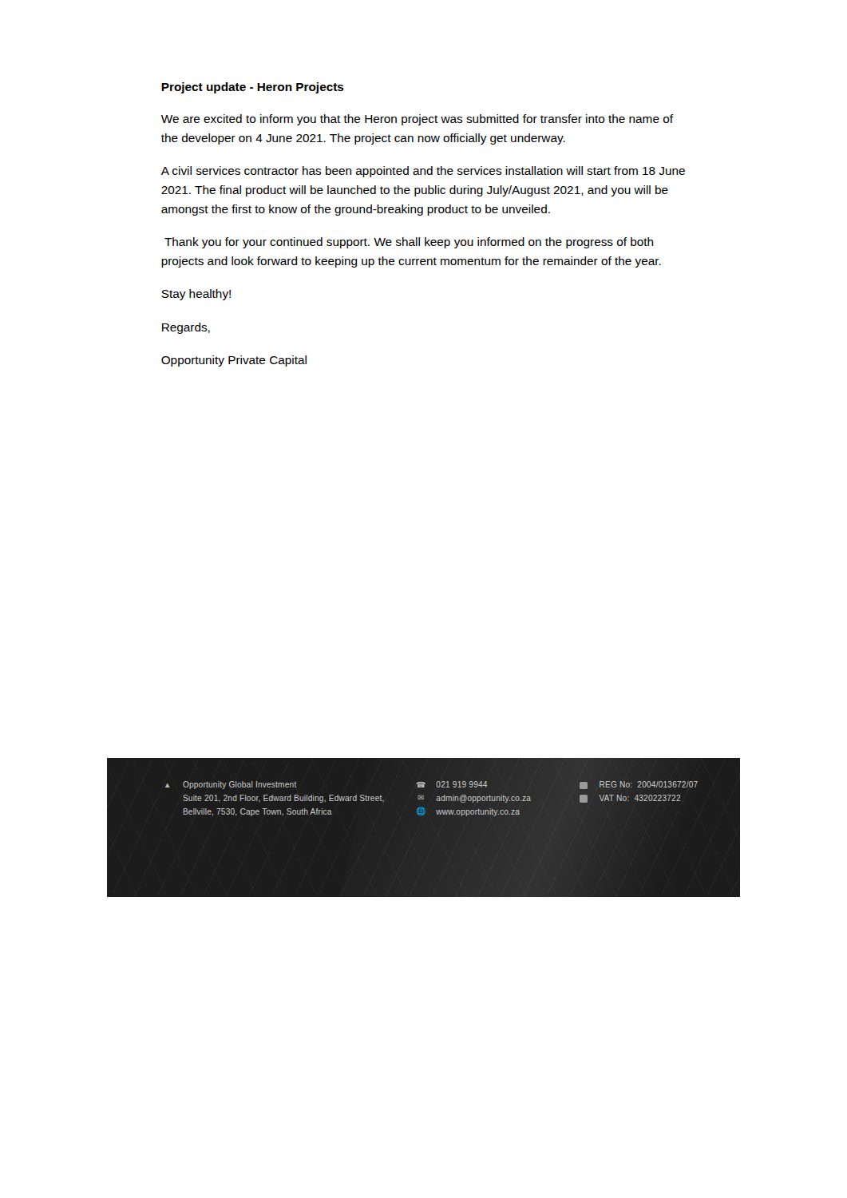Project update - Heron Projects
We are excited to inform you that the Heron project was submitted for transfer into the name of the developer on 4 June 2021. The project can now officially get underway.
A civil services contractor has been appointed and the services installation will start from 18 June 2021. The final product will be launched to the public during July/August 2021, and you will be amongst the first to know of the ground-breaking product to be unveiled.
Thank you for your continued support. We shall keep you informed on the progress of both projects and look forward to keeping up the current momentum for the remainder of the year.
Stay healthy!
Regards,
Opportunity Private Capital
▲
Opportunity Global Investment
Suite 201, 2nd Floor, Edward Building, Edward Street,
Bellville, 7530, Cape Town, South Africa
☎
✉
🌐
021 919 9944
admin@opportunity.co.za
www.opportunity.co.za
REG No: 2004/013672/07
VAT No: 4320223722